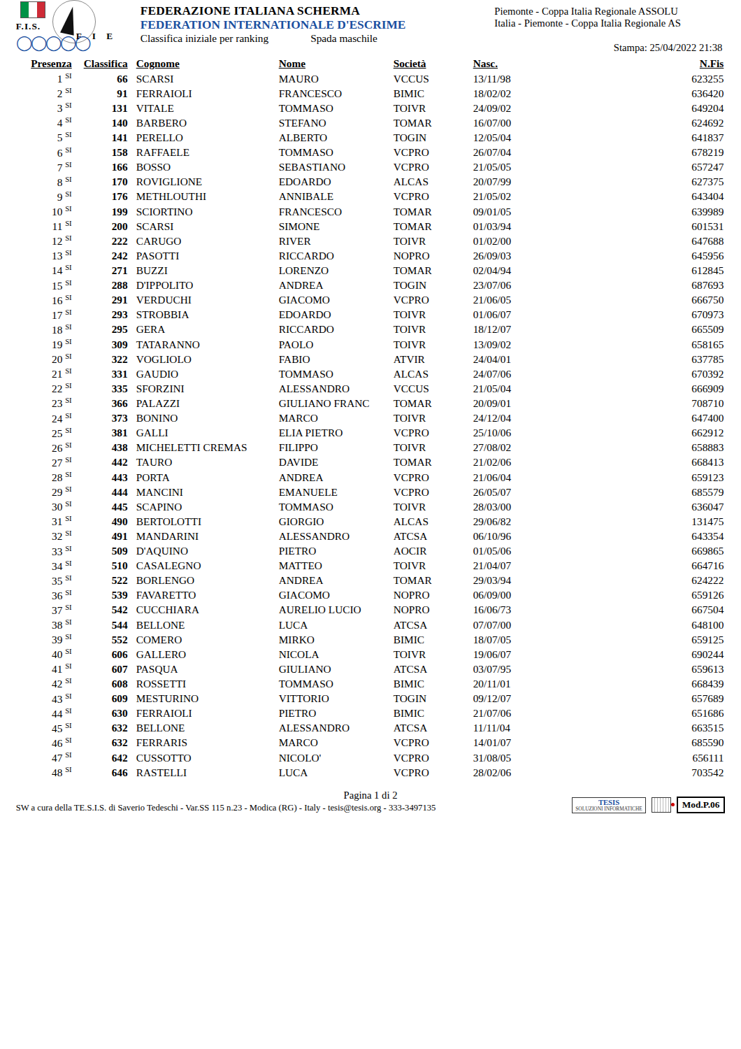F.I.S.
◯◯◯◯◯
F I E
FEDERAZIONE ITALIANA SCHERMA
FEDERATION INTERNATIONALE D'ESCRIME
Classifica iniziale per ranking Spada maschile
Piemonte - Coppa Italia Regionale ASSOLU
Italia - Piemonte - Coppa Italia Regionale AS
Stampa: 25/04/2022 21:38
| Presenza | Classifica | Cognome | Nome | Società | Nasc. | N.Fis |
| --- | --- | --- | --- | --- | --- | --- |
| 1 SI | 66 | SCARSI | MAURO | VCCUS | 13/11/98 | 623255 |
| 2 SI | 91 | FERRAIOLI | FRANCESCO | BIMIC | 18/02/02 | 636420 |
| 3 SI | 131 | VITALE | TOMMASO | TOIVR | 24/09/02 | 649204 |
| 4 SI | 140 | BARBERO | STEFANO | TOMAR | 16/07/00 | 624692 |
| 5 SI | 141 | PERELLO | ALBERTO | TOGIN | 12/05/04 | 641837 |
| 6 SI | 158 | RAFFAELE | TOMMASO | VCPRO | 26/07/04 | 678219 |
| 7 SI | 166 | BOSSO | SEBASTIANO | VCPRO | 21/05/05 | 657247 |
| 8 SI | 170 | ROVIGLIONE | EDOARDO | ALCAS | 20/07/99 | 627375 |
| 9 SI | 176 | METHLOUTHI | ANNIBALE | VCPRO | 21/05/02 | 643404 |
| 10 SI | 199 | SCIORTINO | FRANCESCO | TOMAR | 09/01/05 | 639989 |
| 11 SI | 200 | SCARSI | SIMONE | TOMAR | 01/03/94 | 601531 |
| 12 SI | 222 | CARUGO | RIVER | TOIVR | 01/02/00 | 647688 |
| 13 SI | 242 | PASOTTI | RICCARDO | NOPRO | 26/09/03 | 645956 |
| 14 SI | 271 | BUZZI | LORENZO | TOMAR | 02/04/94 | 612845 |
| 15 SI | 288 | D'IPPOLITO | ANDREA | TOGIN | 23/07/06 | 687693 |
| 16 SI | 291 | VERDUCHI | GIACOMO | VCPRO | 21/06/05 | 666750 |
| 17 SI | 293 | STROBBIA | EDOARDO | TOIVR | 01/06/07 | 670973 |
| 18 SI | 295 | GERA | RICCARDO | TOIVR | 18/12/07 | 665509 |
| 19 SI | 309 | TATARANNO | PAOLO | TOIVR | 13/09/02 | 658165 |
| 20 SI | 322 | VOGLIOLO | FABIO | ATVIR | 24/04/01 | 637785 |
| 21 SI | 331 | GAUDIO | TOMMASO | ALCAS | 24/07/06 | 670392 |
| 22 SI | 335 | SFORZINI | ALESSANDRO | VCCUS | 21/05/04 | 666909 |
| 23 SI | 366 | PALAZZI | GIULIANO FRANC | TOMAR | 20/09/01 | 708710 |
| 24 SI | 373 | BONINO | MARCO | TOIVR | 24/12/04 | 647400 |
| 25 SI | 381 | GALLI | ELIA PIETRO | VCPRO | 25/10/06 | 662912 |
| 26 SI | 438 | MICHELETTI CREMAS | FILIPPO | TOIVR | 27/08/02 | 658883 |
| 27 SI | 442 | TAURO | DAVIDE | TOMAR | 21/02/06 | 668413 |
| 28 SI | 443 | PORTA | ANDREA | VCPRO | 21/06/04 | 659123 |
| 29 SI | 444 | MANCINI | EMANUELE | VCPRO | 26/05/07 | 685579 |
| 30 SI | 445 | SCAPINO | TOMMASO | TOIVR | 28/03/00 | 636047 |
| 31 SI | 490 | BERTOLOTTI | GIORGIO | ALCAS | 29/06/82 | 131475 |
| 32 SI | 491 | MANDARINI | ALESSANDRO | ATCSA | 06/10/96 | 643354 |
| 33 SI | 509 | D'AQUINO | PIETRO | AOCIR | 01/05/06 | 669865 |
| 34 SI | 510 | CASALEGNO | MATTEO | TOIVR | 21/04/07 | 664716 |
| 35 SI | 522 | BORLENGO | ANDREA | TOMAR | 29/03/94 | 624222 |
| 36 SI | 539 | FAVARETTO | GIACOMO | NOPRO | 06/09/00 | 659126 |
| 37 SI | 542 | CUCCHIARA | AURELIO LUCIO | NOPRO | 16/06/73 | 667504 |
| 38 SI | 544 | BELLONE | LUCA | ATCSA | 07/07/00 | 648100 |
| 39 SI | 552 | COMERO | MIRKO | BIMIC | 18/07/05 | 659125 |
| 40 SI | 606 | GALLERO | NICOLA | TOIVR | 19/06/07 | 690244 |
| 41 SI | 607 | PASQUA | GIULIANO | ATCSA | 03/07/95 | 659613 |
| 42 SI | 608 | ROSSETTI | TOMMASO | BIMIC | 20/11/01 | 668439 |
| 43 SI | 609 | MESTURINO | VITTORIO | TOGIN | 09/12/07 | 657689 |
| 44 SI | 630 | FERRAIOLI | PIETRO | BIMIC | 21/07/06 | 651686 |
| 45 SI | 632 | BELLONE | ALESSANDRO | ATCSA | 11/11/04 | 663515 |
| 46 SI | 632 | FERRARIS | MARCO | VCPRO | 14/01/07 | 685590 |
| 47 SI | 642 | CUSSOTTO | NICOLO' | VCPRO | 31/08/05 | 656111 |
| 48 SI | 646 | RASTELLI | LUCA | VCPRO | 28/02/06 | 703542 |
Pagina 1 di 2
SW a cura della TE.S.I.S. di Saverio Tedeschi - Var.SS 115 n.23 - Modica (RG) - Italy - tesis@tesis.org - 333-3497135
TESISSOLUZIONI INFORMATICHE
Mod.P.06